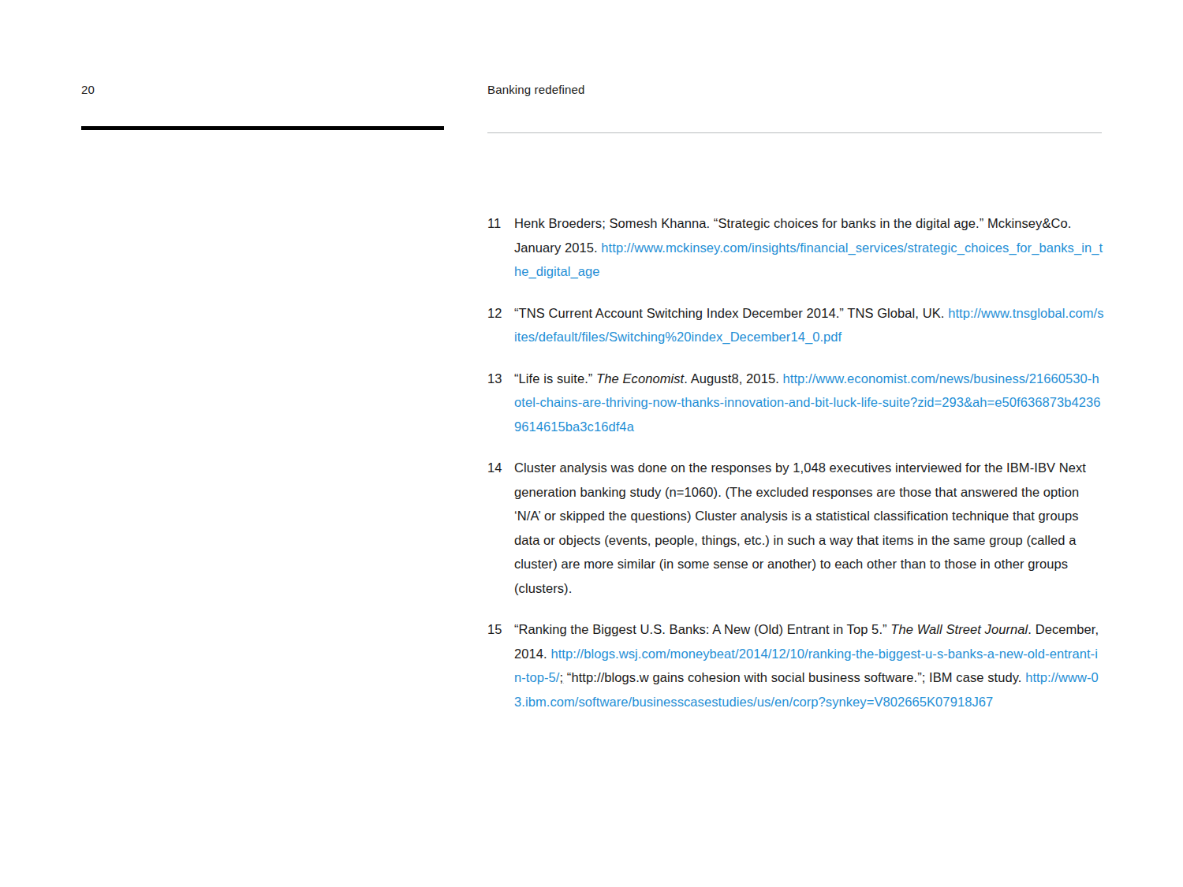20
Banking redefined
11 Henk Broeders; Somesh Khanna. “Strategic choices for banks in the digital age.” Mckinsey&Co. January 2015. http://www.mckinsey.com/insights/financial_services/strategic_choices_for_banks_in_the_digital_age
12 “TNS Current Account Switching Index December 2014.” TNS Global, UK. http://www.tnsglobal.com/sites/default/files/Switching%20index_December14_0.pdf
13 “Life is suite.” The Economist. August8, 2015. http://www.economist.com/news/business/21660530-hotel-chains-are-thriving-now-thanks-innovation-and-bit-luck-life-suite?zid=293&ah=e50f636873b42369614615ba3c16df4a
14 Cluster analysis was done on the responses by 1,048 executives interviewed for the IBM-IBV Next generation banking study (n=1060). (The excluded responses are those that answered the option ‘N/A’ or skipped the questions) Cluster analysis is a statistical classification technique that groups data or objects (events, people, things, etc.) in such a way that items in the same group (called a cluster) are more similar (in some sense or another) to each other than to those in other groups (clusters).
15 “Ranking the Biggest U.S. Banks: A New (Old) Entrant in Top 5.” The Wall Street Journal. December, 2014. http://blogs.wsj.com/moneybeat/2014/12/10/ranking-the-biggest-u-s-banks-a-new-old-entrant-in-top-5/; “http://blogs.w gains cohesion with social business software.”; IBM case study. http://www-03.ibm.com/software/businesscasestudies/us/en/corp?synkey=V802665K07918J67